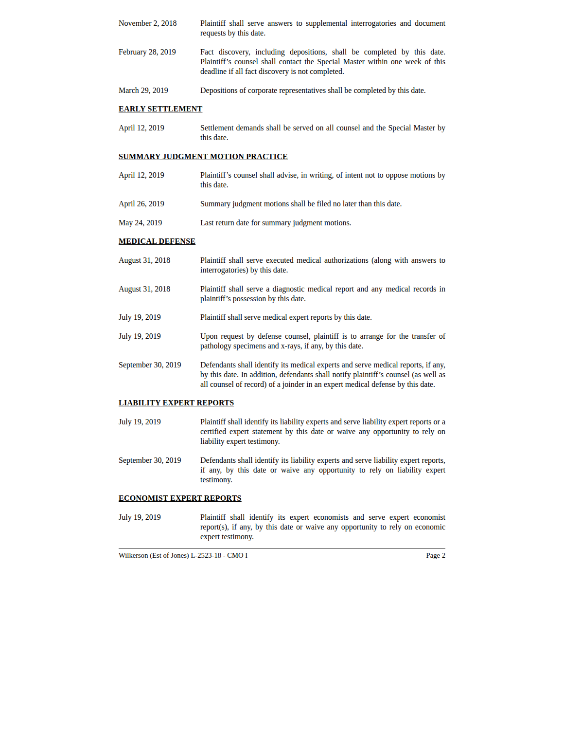| November 2, 2018 | Plaintiff shall serve answers to supplemental interrogatories and document requests by this date. |
| February 28, 2019 | Fact discovery, including depositions, shall be completed by this date. Plaintiff’s counsel shall contact the Special Master within one week of this deadline if all fact discovery is not completed. |
| March 29, 2019 | Depositions of corporate representatives shall be completed by this date. |
Early Settlement
| April 12, 2019 | Settlement demands shall be served on all counsel and the Special Master by this date. |
Summary Judgment Motion Practice
| April 12, 2019 | Plaintiff’s counsel shall advise, in writing, of intent not to oppose motions by this date. |
| April 26, 2019 | Summary judgment motions shall be filed no later than this date. |
| May 24, 2019 | Last return date for summary judgment motions. |
Medical Defense
| August 31, 2018 | Plaintiff shall serve executed medical authorizations (along with answers to interrogatories) by this date. |
| August 31, 2018 | Plaintiff shall serve a diagnostic medical report and any medical records in plaintiff’s possession by this date. |
| July 19, 2019 | Plaintiff shall serve medical expert reports by this date. |
| July 19, 2019 | Upon request by defense counsel, plaintiff is to arrange for the transfer of pathology specimens and x-rays, if any, by this date. |
| September 30, 2019 | Defendants shall identify its medical experts and serve medical reports, if any, by this date. In addition, defendants shall notify plaintiff’s counsel (as well as all counsel of record) of a joinder in an expert medical defense by this date. |
Liability Expert Reports
| July 19, 2019 | Plaintiff shall identify its liability experts and serve liability expert reports or a certified expert statement by this date or waive any opportunity to rely on liability expert testimony. |
| September 30, 2019 | Defendants shall identify its liability experts and serve liability expert reports, if any, by this date or waive any opportunity to rely on liability expert testimony. |
Economist Expert Reports
| July 19, 2019 | Plaintiff shall identify its expert economists and serve expert economist report(s), if any, by this date or waive any opportunity to rely on economic expert testimony. |
Wilkerson (Est of Jones) L-2523-18 - CMO I Page 2